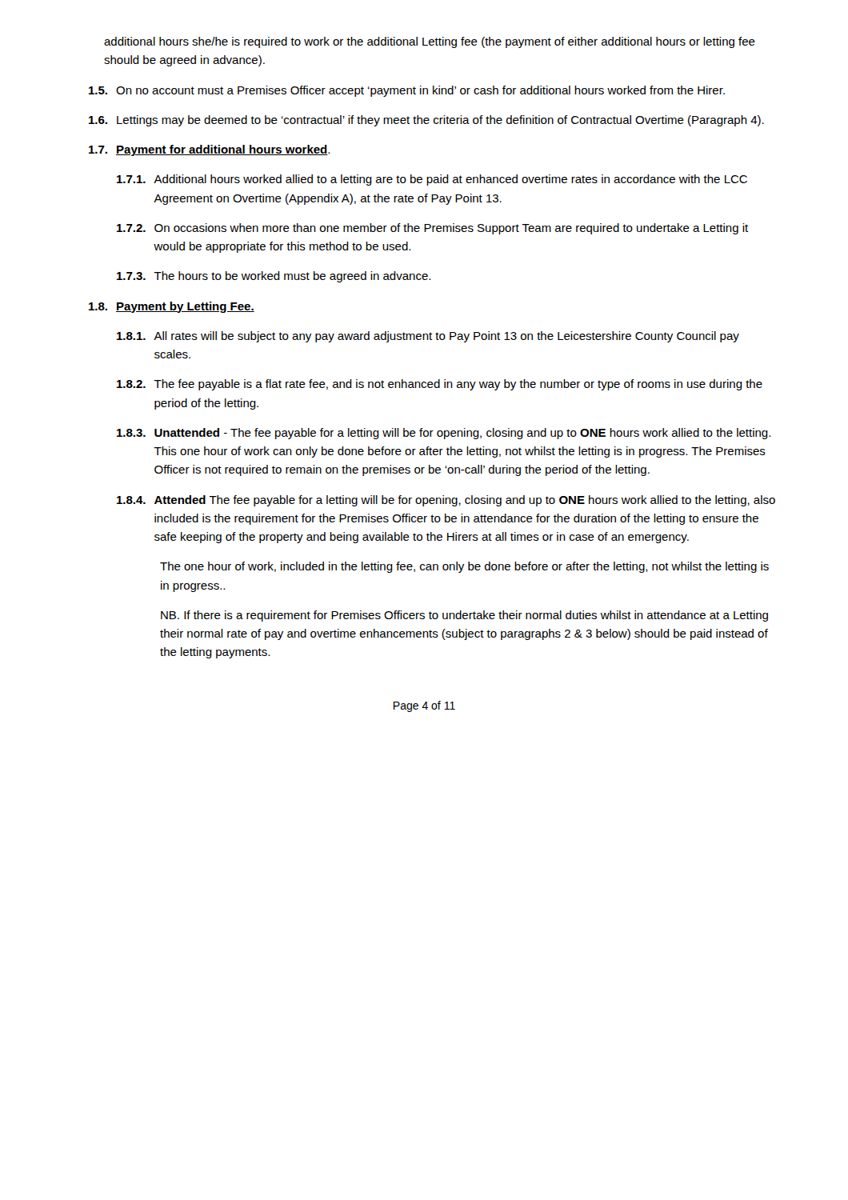additional hours she/he is required to work or the additional Letting fee (the payment of either additional hours or letting fee should be agreed in advance).
1.5.
On no account must a Premises Officer accept ‘payment in kind’ or cash for additional hours worked from the Hirer.
1.6.
Lettings may be deemed to be ‘contractual’ if they meet the criteria of the definition of Contractual Overtime (Paragraph 4).
1.7.
Payment for additional hours worked
.
1.7.1.
Additional hours worked allied to a letting are to be paid at enhanced overtime rates in accordance with the LCC Agreement on Overtime (Appendix A), at the rate of Pay Point 13.
1.7.2.
On occasions when more than one member of the Premises Support Team are required to undertake a Letting it would be appropriate for this method to be used.
1.7.3.
The hours to be worked must be agreed in advance.
1.8.
Payment by Letting Fee.
1.8.1.
All rates will be subject to any pay award adjustment to Pay Point 13 on the Leicestershire County Council pay scales.
1.8.2.
The fee payable is a flat rate fee, and is not enhanced in any way by the number or type of rooms in use during the period of the letting.
1.8.3.
Unattended - The fee payable for a letting will be for opening, closing and up to ONE hours work allied to the letting. This one hour of work can only be done before or after the letting, not whilst the letting is in progress. The Premises Officer is not required to remain on the premises or be ‘on-call’ during the period of the letting.
1.8.4.
Attended The fee payable for a letting will be for opening, closing and up to ONE hours work allied to the letting, also included is the requirement for the Premises Officer to be in attendance for the duration of the letting to ensure the safe keeping of the property and being available to the Hirers at all times or in case of an emergency.
The one hour of work, included in the letting fee, can only be done before or after the letting, not whilst the letting is in progress..
NB. If there is a requirement for Premises Officers to undertake their normal duties whilst in attendance at a Letting their normal rate of pay and overtime enhancements (subject to paragraphs 2 & 3 below) should be paid instead of the letting payments.
Page 4 of 11